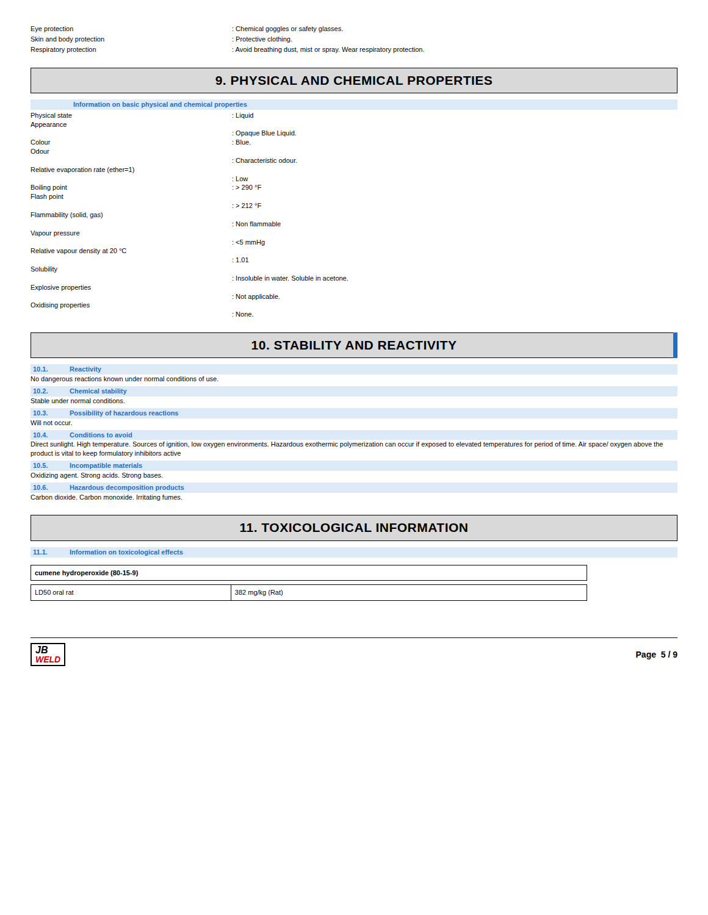Eye protection
: Chemical goggles or safety glasses.
Skin and body protection
: Protective clothing.
Respiratory protection
: Avoid breathing dust, mist or spray. Wear respiratory protection.
9. PHYSICAL AND CHEMICAL PROPERTIES
Information on basic physical and chemical properties
Physical state
: Liquid
Appearance
: Opaque Blue Liquid.
Colour
: Blue.
Odour
: Characteristic odour.
Relative evaporation rate (ether=1)
: Low
Boiling point
: > 290 °F
Flash point
: > 212 °F
Flammability (solid, gas)
: Non flammable
Vapour pressure
: <5 mmHg
Relative vapour density at 20 °C
: 1.01
Solubility
: Insoluble in water. Soluble in acetone.
Explosive properties
: Not applicable.
Oxidising properties
: None.
10. STABILITY AND REACTIVITY
10.1. Reactivity
No dangerous reactions known under normal conditions of use.
10.2. Chemical stability
Stable under normal conditions.
10.3. Possibility of hazardous reactions
Will not occur.
10.4. Conditions to avoid
Direct sunlight. High temperature. Sources of ignition, low oxygen environments. Hazardous exothermic polymerization can occur if exposed to elevated temperatures for period of time. Air space/ oxygen above the product is vital to keep formulatory inhibitors active
10.5. Incompatible materials
Oxidizing agent. Strong acids. Strong bases.
10.6. Hazardous decomposition products
Carbon dioxide. Carbon monoxide. Irritating fumes.
11. TOXICOLOGICAL INFORMATION
11.1. Information on toxicological effects
| cumene hydroperoxide (80-15-9) |
| LD50 oral rat | 382 mg/kg (Rat) |
JB WELD
Page 5 / 9